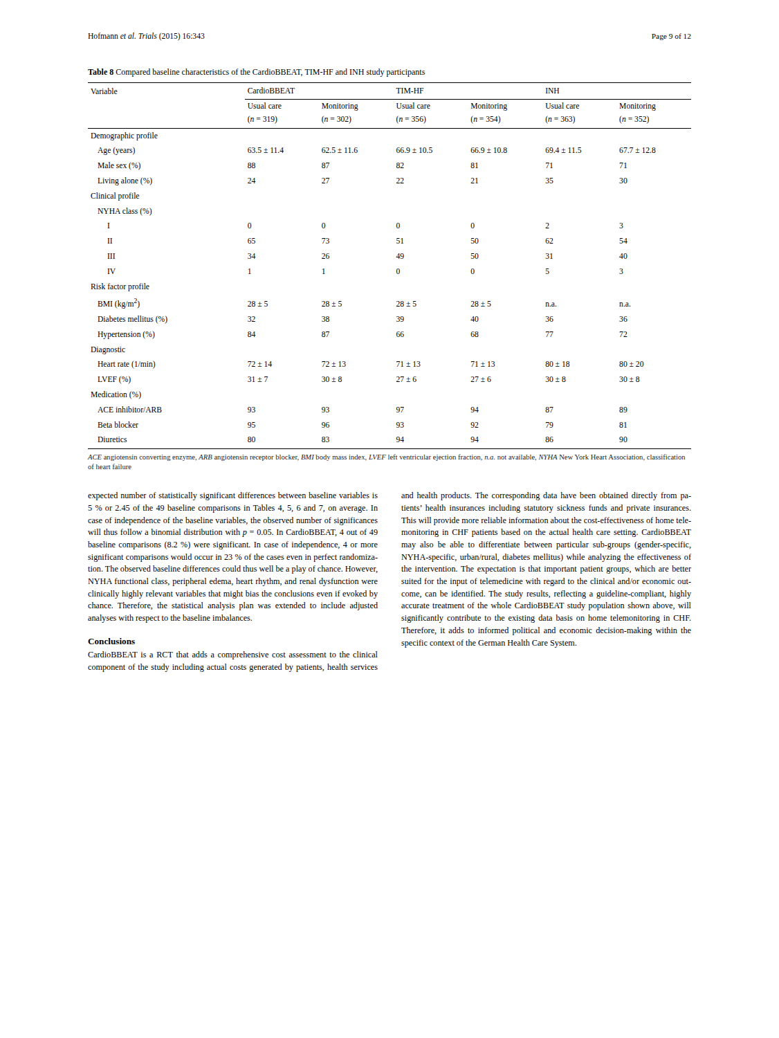Hofmann et al. Trials (2015) 16:343
Page 9 of 12
Table 8 Compared baseline characteristics of the CardioBBEAT, TIM-HF and INH study participants
| Variable | CardioBBEAT | TIM-HF | INH |
| --- | --- | --- | --- |
| | Usual care | Monitoring | Usual care | Monitoring | Usual care | Monitoring |
| | ( n = 319) | ( n = 302) | ( n = 356) | ( n = 354) | ( n = 363) | ( n = 352) |
| Demographic profile | | | | | | |
| Age (years) | 63.5 ± 11.4 | 62.5 ± 11.6 | 66.9 ± 10.5 | 66.9 ± 10.8 | 69.4 ± 11.5 | 67.7 ± 12.8 |
| Male sex (%) | 88 | 87 | 82 | 81 | 71 | 71 |
| Living alone (%) | 24 | 27 | 22 | 21 | 35 | 30 |
| Clinical profile | | | | | | |
| NYHA class (%) | | | | | | |
| I | 0 | 0 | 0 | 0 | 2 | 3 |
| II | 65 | 73 | 51 | 50 | 62 | 54 |
| III | 34 | 26 | 49 | 50 | 31 | 40 |
| IV | 1 | 1 | 0 | 0 | 5 | 3 |
| Risk factor profile | | | | | | |
| BMI (kg/m 2 ) | 28 ± 5 | 28 ± 5 | 28 ± 5 | 28 ± 5 | n.a. | n.a. |
| Diabetes mellitus (%) | 32 | 38 | 39 | 40 | 36 | 36 |
| Hypertension (%) | 84 | 87 | 66 | 68 | 77 | 72 |
| Diagnostic | | | | | | |
| Heart rate (1/min) | 72 ± 14 | 72 ± 13 | 71 ± 13 | 71 ± 13 | 80 ± 18 | 80 ± 20 |
| LVEF (%) | 31 ± 7 | 30 ± 8 | 27 ± 6 | 27 ± 6 | 30 ± 8 | 30 ± 8 |
| Medication (%) | | | | | | |
| ACE inhibitor/ARB | 93 | 93 | 97 | 94 | 87 | 89 |
| Beta blocker | 95 | 96 | 93 | 92 | 79 | 81 |
| Diuretics | 80 | 83 | 94 | 94 | 86 | 90 |
ACE angiotensin converting enzyme, ARB angiotensin receptor blocker, BMI body mass index, LVEF left ventricular ejection fraction, n.a. not available, NYHA New York Heart Association, classification of heart failure
expected number of statistically significant differences between baseline variables is 5 % or 2.45 of the 49 baseline comparisons in Tables 4, 5, 6 and 7, on average. In case of independence of the baseline variables, the observed number of significances will thus follow a binomial distribution with p = 0.05. In CardioBBEAT, 4 out of 49 baseline comparisons (8.2 %) were significant. In case of independence, 4 or more significant comparisons would occur in 23 % of the cases even in perfect randomization. The observed baseline differences could thus well be a play of chance. However, NYHA functional class, peripheral edema, heart rhythm, and renal dysfunction were clinically highly relevant variables that might bias the conclusions even if evoked by chance. Therefore, the statistical analysis plan was extended to include adjusted analyses with respect to the baseline imbalances.
Conclusions
CardioBBEAT is a RCT that adds a comprehensive cost assessment to the clinical component of the study including actual costs generated by patients, health services and health products. The corresponding data have been obtained directly from patients’ health insurances including statutory sickness funds and private insurances. This will provide more reliable information about the cost-effectiveness of home telemonitoring in CHF patients based on the actual health care setting. CardioBBEAT may also be able to differentiate between particular sub-groups (gender-specific, NYHA-specific, urban/rural, diabetes mellitus) while analyzing the effectiveness of the intervention. The expectation is that important patient groups, which are better suited for the input of telemedicine with regard to the clinical and/or economic outcome, can be identified. The study results, reflecting a guideline-compliant, highly accurate treatment of the whole CardioBBEAT study population shown above, will significantly contribute to the existing data basis on home telemonitoring in CHF. Therefore, it adds to informed political and economic decision-making within the specific context of the German Health Care System.